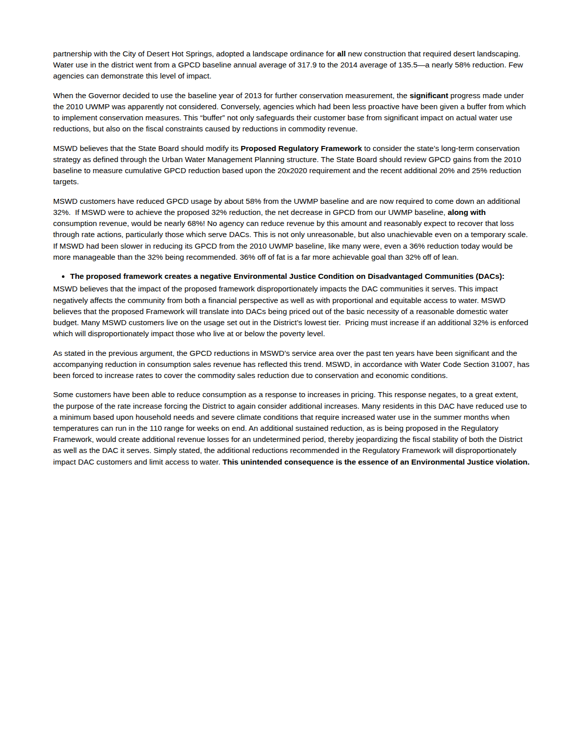partnership with the City of Desert Hot Springs, adopted a landscape ordinance for all new construction that required desert landscaping. Water use in the district went from a GPCD baseline annual average of 317.9 to the 2014 average of 135.5—a nearly 58% reduction. Few agencies can demonstrate this level of impact.
When the Governor decided to use the baseline year of 2013 for further conservation measurement, the significant progress made under the 2010 UWMP was apparently not considered. Conversely, agencies which had been less proactive have been given a buffer from which to implement conservation measures. This “buffer” not only safeguards their customer base from significant impact on actual water use reductions, but also on the fiscal constraints caused by reductions in commodity revenue.
MSWD believes that the State Board should modify its Proposed Regulatory Framework to consider the state’s long-term conservation strategy as defined through the Urban Water Management Planning structure. The State Board should review GPCD gains from the 2010 baseline to measure cumulative GPCD reduction based upon the 20x2020 requirement and the recent additional 20% and 25% reduction targets.
MSWD customers have reduced GPCD usage by about 58% from the UWMP baseline and are now required to come down an additional 32%. If MSWD were to achieve the proposed 32% reduction, the net decrease in GPCD from our UWMP baseline, along with consumption revenue, would be nearly 68%! No agency can reduce revenue by this amount and reasonably expect to recover that loss through rate actions, particularly those which serve DACs. This is not only unreasonable, but also unachievable even on a temporary scale. If MSWD had been slower in reducing its GPCD from the 2010 UWMP baseline, like many were, even a 36% reduction today would be more manageable than the 32% being recommended. 36% off of fat is a far more achievable goal than 32% off of lean.
The proposed framework creates a negative Environmental Justice Condition on Disadvantaged Communities (DACs):
MSWD believes that the impact of the proposed framework disproportionately impacts the DAC communities it serves. This impact negatively affects the community from both a financial perspective as well as with proportional and equitable access to water. MSWD believes that the proposed Framework will translate into DACs being priced out of the basic necessity of a reasonable domestic water budget. Many MSWD customers live on the usage set out in the District’s lowest tier. Pricing must increase if an additional 32% is enforced which will disproportionately impact those who live at or below the poverty level.
As stated in the previous argument, the GPCD reductions in MSWD’s service area over the past ten years have been significant and the accompanying reduction in consumption sales revenue has reflected this trend. MSWD, in accordance with Water Code Section 31007, has been forced to increase rates to cover the commodity sales reduction due to conservation and economic conditions.
Some customers have been able to reduce consumption as a response to increases in pricing. This response negates, to a great extent, the purpose of the rate increase forcing the District to again consider additional increases. Many residents in this DAC have reduced use to a minimum based upon household needs and severe climate conditions that require increased water use in the summer months when temperatures can run in the 110 range for weeks on end. An additional sustained reduction, as is being proposed in the Regulatory Framework, would create additional revenue losses for an undetermined period, thereby jeopardizing the fiscal stability of both the District as well as the DAC it serves. Simply stated, the additional reductions recommended in the Regulatory Framework will disproportionately impact DAC customers and limit access to water. This unintended consequence is the essence of an Environmental Justice violation.